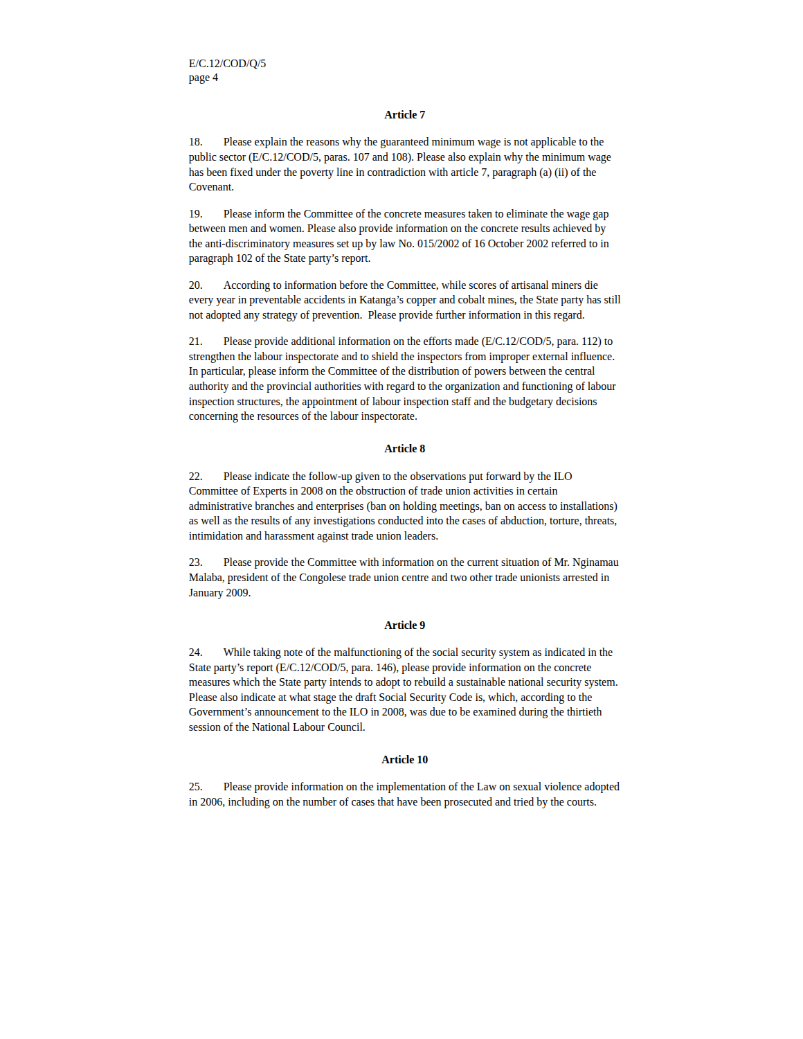E/C.12/COD/Q/5page 4
Article 7
18. Please explain the reasons why the guaranteed minimum wage is not applicable to the public sector (E/C.12/COD/5, paras. 107 and 108). Please also explain why the minimum wage has been fixed under the poverty line in contradiction with article 7, paragraph (a) (ii) of the Covenant.
19. Please inform the Committee of the concrete measures taken to eliminate the wage gap between men and women. Please also provide information on the concrete results achieved by the anti-discriminatory measures set up by law No. 015/2002 of 16 October 2002 referred to in paragraph 102 of the State party’s report.
20. According to information before the Committee, while scores of artisanal miners die every year in preventable accidents in Katanga’s copper and cobalt mines, the State party has still not adopted any strategy of prevention. Please provide further information in this regard.
21. Please provide additional information on the efforts made (E/C.12/COD/5, para. 112) to strengthen the labour inspectorate and to shield the inspectors from improper external influence. In particular, please inform the Committee of the distribution of powers between the central authority and the provincial authorities with regard to the organization and functioning of labour inspection structures, the appointment of labour inspection staff and the budgetary decisions concerning the resources of the labour inspectorate.
Article 8
22. Please indicate the follow-up given to the observations put forward by the ILO Committee of Experts in 2008 on the obstruction of trade union activities in certain administrative branches and enterprises (ban on holding meetings, ban on access to installations) as well as the results of any investigations conducted into the cases of abduction, torture, threats, intimidation and harassment against trade union leaders.
23. Please provide the Committee with information on the current situation of Mr. Nginamau Malaba, president of the Congolese trade union centre and two other trade unionists arrested in January 2009.
Article 9
24. While taking note of the malfunctioning of the social security system as indicated in the State party’s report (E/C.12/COD/5, para. 146), please provide information on the concrete measures which the State party intends to adopt to rebuild a sustainable national security system. Please also indicate at what stage the draft Social Security Code is, which, according to the Government’s announcement to the ILO in 2008, was due to be examined during the thirtieth session of the National Labour Council.
Article 10
25. Please provide information on the implementation of the Law on sexual violence adopted in 2006, including on the number of cases that have been prosecuted and tried by the courts.